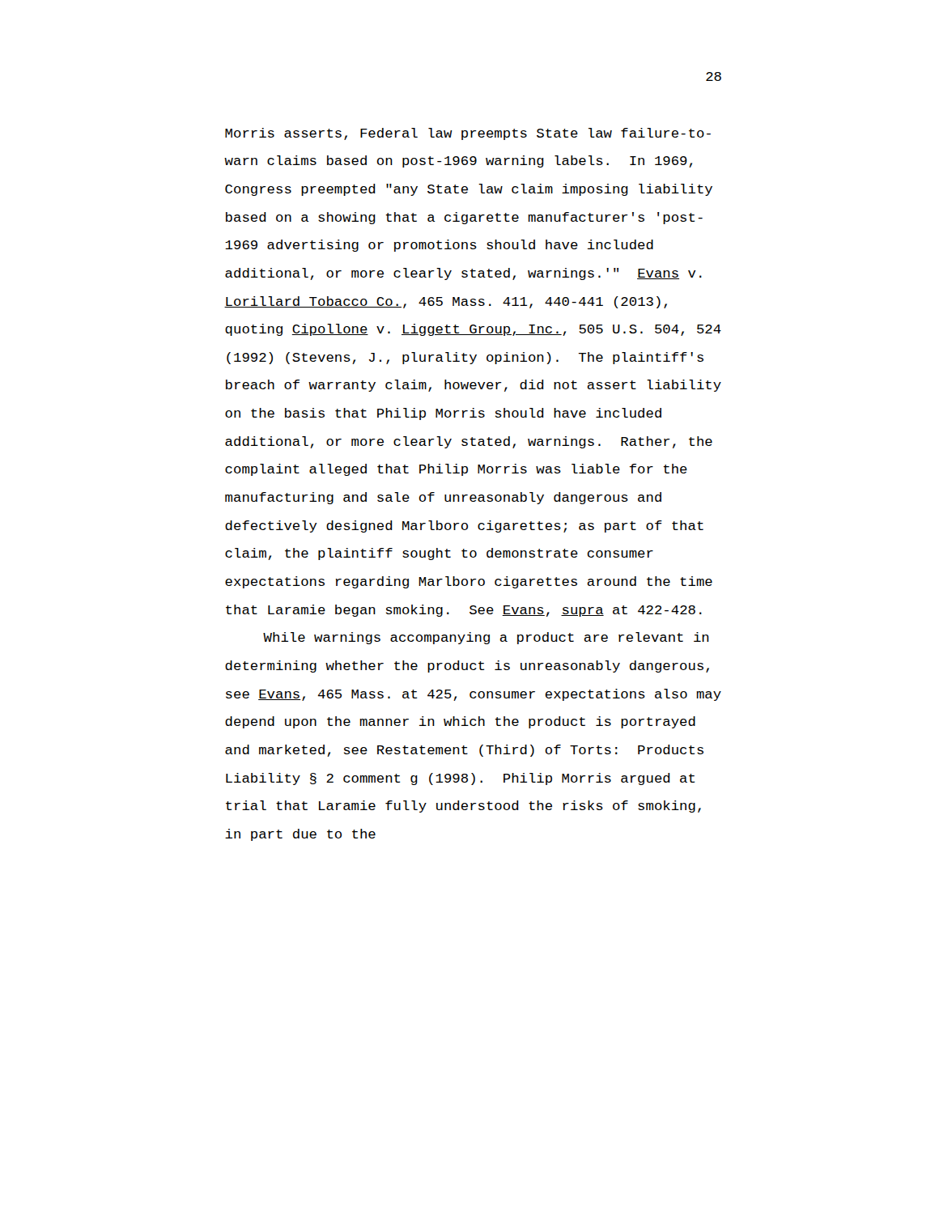28
Morris asserts, Federal law preempts State law failure-to-warn claims based on post-1969 warning labels. In 1969, Congress preempted "any State law claim imposing liability based on a showing that a cigarette manufacturer's 'post-1969 advertising or promotions should have included additional, or more clearly stated, warnings.'" Evans v. Lorillard Tobacco Co., 465 Mass. 411, 440-441 (2013), quoting Cipollone v. Liggett Group, Inc., 505 U.S. 504, 524 (1992) (Stevens, J., plurality opinion). The plaintiff's breach of warranty claim, however, did not assert liability on the basis that Philip Morris should have included additional, or more clearly stated, warnings. Rather, the complaint alleged that Philip Morris was liable for the manufacturing and sale of unreasonably dangerous and defectively designed Marlboro cigarettes; as part of that claim, the plaintiff sought to demonstrate consumer expectations regarding Marlboro cigarettes around the time that Laramie began smoking. See Evans, supra at 422-428.
While warnings accompanying a product are relevant in determining whether the product is unreasonably dangerous, see Evans, 465 Mass. at 425, consumer expectations also may depend upon the manner in which the product is portrayed and marketed, see Restatement (Third) of Torts: Products Liability § 2 comment g (1998). Philip Morris argued at trial that Laramie fully understood the risks of smoking, in part due to the